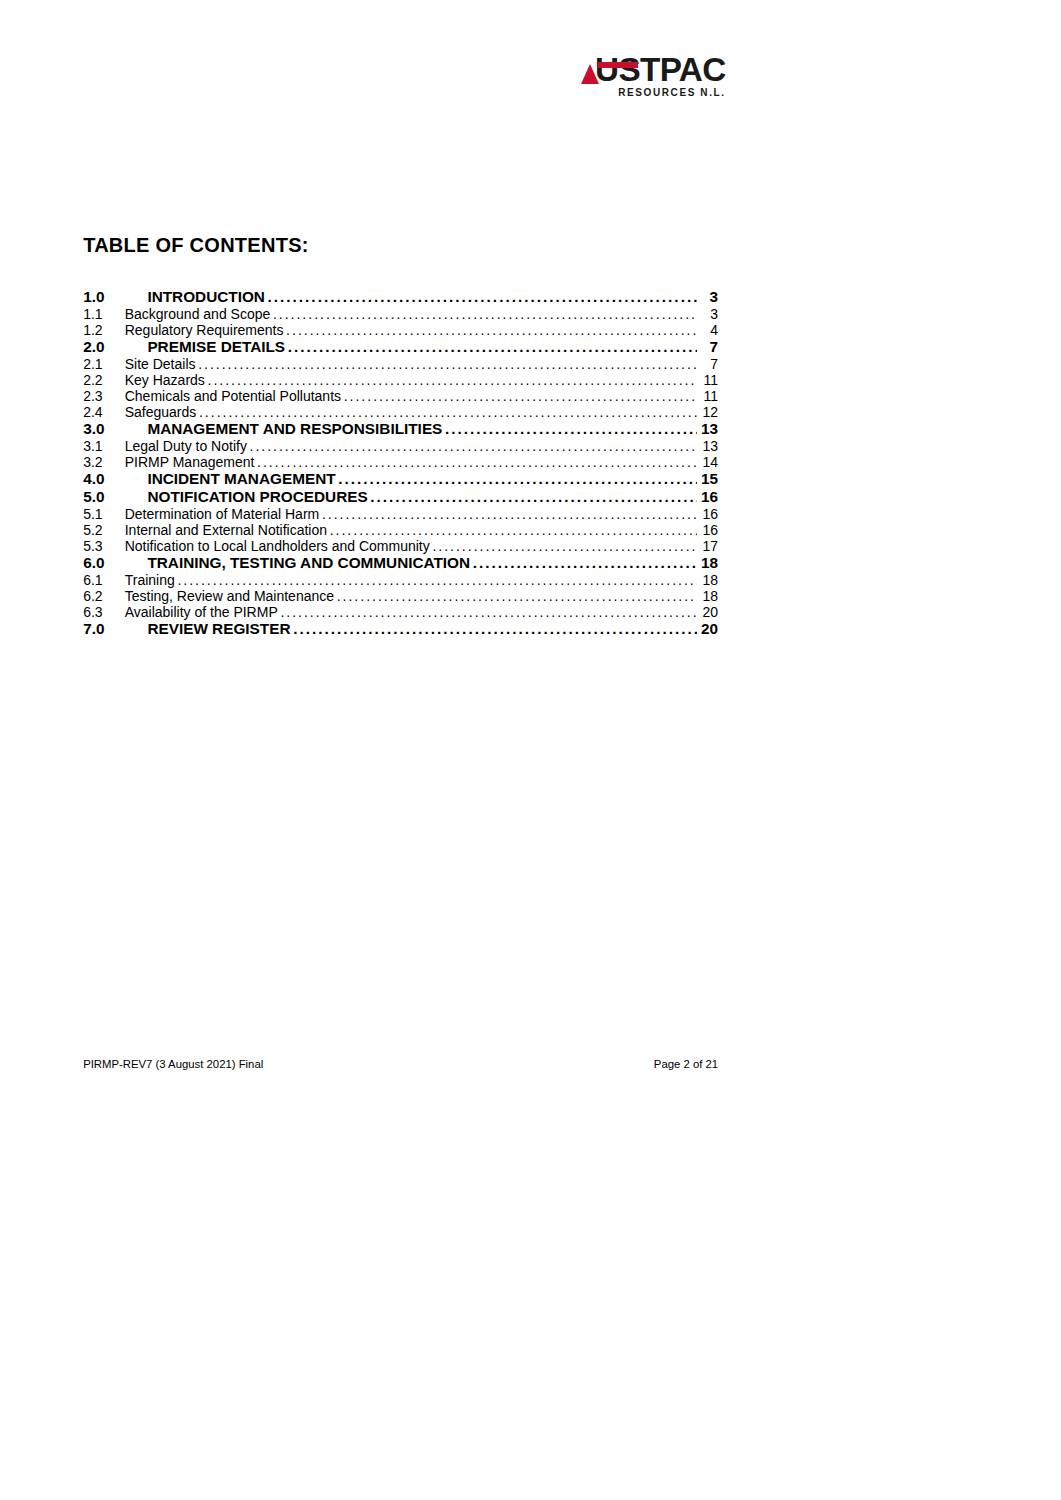USTPAC
RESOURCES N.L.
TABLE OF CONTENTS:
1.0 INTRODUCTION ................................................................................................. 3
1.1 Background and Scope ................................................................................................. 3
1.2 Regulatory Requirements ................................................................................................. 4
2.0 PREMISE DETAILS ................................................................................................. 7
2.1 Site Details ................................................................................................. 7
2.2 Key Hazards ................................................................................................. 11
2.3 Chemicals and Potential Pollutants ................................................................................................. 11
2.4 Safeguards ................................................................................................. 12
3.0 MANAGEMENT AND RESPONSIBILITIES ................................................................................................. 13
3.1 Legal Duty to Notify ................................................................................................. 13
3.2 PIRMP Management ................................................................................................. 14
4.0 INCIDENT MANAGEMENT ................................................................................................. 15
5.0 NOTIFICATION PROCEDURES ................................................................................................. 16
5.1 Determination of Material Harm ................................................................................................. 16
5.2 Internal and External Notification ................................................................................................. 16
5.3 Notification to Local Landholders and Community ................................................................................................. 17
6.0 TRAINING, TESTING AND COMMUNICATION ................................................................................................. 18
6.1 Training ................................................................................................. 18
6.2 Testing, Review and Maintenance ................................................................................................. 18
6.3 Availability of the PIRMP ................................................................................................. 20
7.0 REVIEW REGISTER ................................................................................................. 20
PIRMP-REV7 (3 August 2021) Final Page 2 of 21